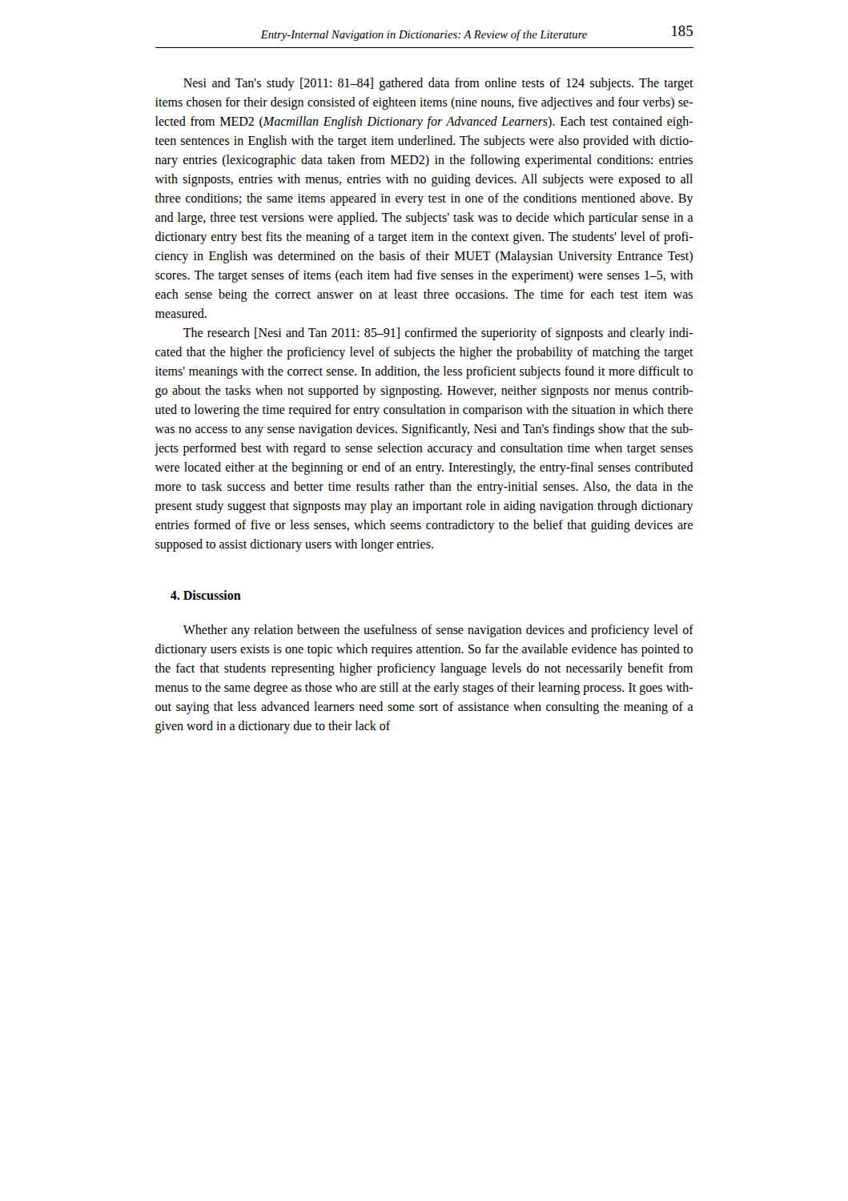Entry-Internal Navigation in Dictionaries: A Review of the Literature
185
Nesi and Tan's study [2011: 81–84] gathered data from online tests of 124 subjects. The target items chosen for their design consisted of eighteen items (nine nouns, five adjectives and four verbs) selected from MED2 (Macmillan English Dictionary for Advanced Learners). Each test contained eighteen sentences in English with the target item underlined. The subjects were also provided with dictionary entries (lexicographic data taken from MED2) in the following experimental conditions: entries with signposts, entries with menus, entries with no guiding devices. All subjects were exposed to all three conditions; the same items appeared in every test in one of the conditions mentioned above. By and large, three test versions were applied. The subjects' task was to decide which particular sense in a dictionary entry best fits the meaning of a target item in the context given. The students' level of proficiency in English was determined on the basis of their MUET (Malaysian University Entrance Test) scores. The target senses of items (each item had five senses in the experiment) were senses 1–5, with each sense being the correct answer on at least three occasions. The time for each test item was measured.
The research [Nesi and Tan 2011: 85–91] confirmed the superiority of signposts and clearly indicated that the higher the proficiency level of subjects the higher the probability of matching the target items' meanings with the correct sense. In addition, the less proficient subjects found it more difficult to go about the tasks when not supported by signposting. However, neither signposts nor menus contributed to lowering the time required for entry consultation in comparison with the situation in which there was no access to any sense navigation devices. Significantly, Nesi and Tan's findings show that the subjects performed best with regard to sense selection accuracy and consultation time when target senses were located either at the beginning or end of an entry. Interestingly, the entry-final senses contributed more to task success and better time results rather than the entry-initial senses. Also, the data in the present study suggest that signposts may play an important role in aiding navigation through dictionary entries formed of five or less senses, which seems contradictory to the belief that guiding devices are supposed to assist dictionary users with longer entries.
4. Discussion
Whether any relation between the usefulness of sense navigation devices and proficiency level of dictionary users exists is one topic which requires attention. So far the available evidence has pointed to the fact that students representing higher proficiency language levels do not necessarily benefit from menus to the same degree as those who are still at the early stages of their learning process. It goes without saying that less advanced learners need some sort of assistance when consulting the meaning of a given word in a dictionary due to their lack of